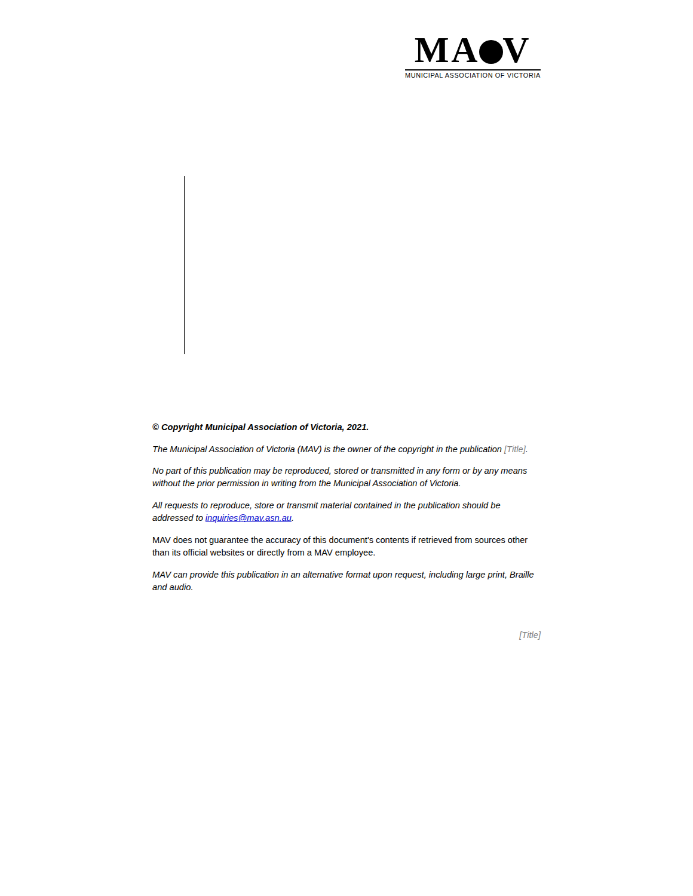MA V
MUNICIPAL ASSOCIATION OF VICTORIA
© Copyright Municipal Association of Victoria, 2021.
The Municipal Association of Victoria (MAV) is the owner of the copyright in the publication [Title].
No part of this publication may be reproduced, stored or transmitted in any form or by any means without the prior permission in writing from the Municipal Association of Victoria.
All requests to reproduce, store or transmit material contained in the publication should be addressed to inquiries@mav.asn.au.
MAV does not guarantee the accuracy of this document's contents if retrieved from sources other than its official websites or directly from a MAV employee.
MAV can provide this publication in an alternative format upon request, including large print, Braille and audio.
[Title]